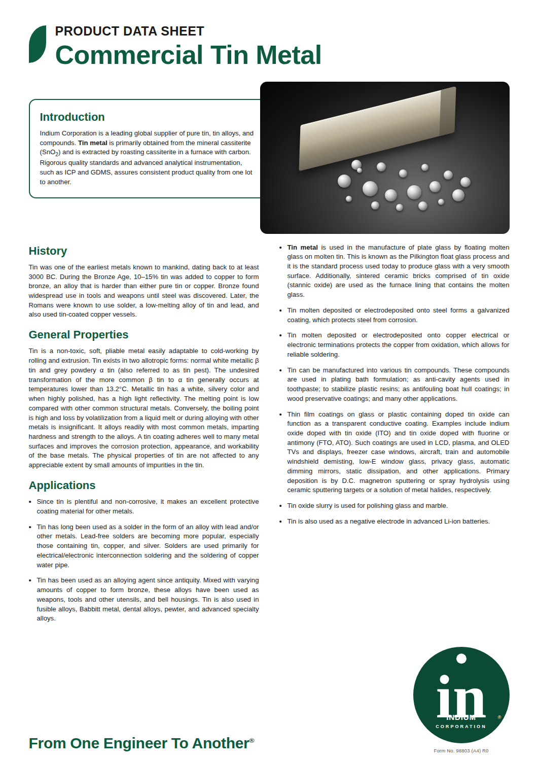Product Data Sheet
Commercial Tin Metal
Introduction
Indium Corporation is a leading global supplier of pure tin, tin alloys, and compounds. Tin metal is primarily obtained from the mineral cassiterite (SnO2) and is extracted by roasting cassiterite in a furnace with carbon. Rigorous quality standards and advanced analytical instrumentation, such as ICP and GDMS, assures consistent product quality from one lot to another.
History
Tin was one of the earliest metals known to mankind, dating back to at least 3000 BC. During the Bronze Age, 10–15% tin was added to copper to form bronze, an alloy that is harder than either pure tin or copper. Bronze found widespread use in tools and weapons until steel was discovered. Later, the Romans were known to use solder, a low-melting alloy of tin and lead, and also used tin-coated copper vessels.
General Properties
Tin is a non-toxic, soft, pliable metal easily adaptable to cold-working by rolling and extrusion. Tin exists in two allotropic forms: normal white metallic β tin and grey powdery α tin (also referred to as tin pest). The undesired transformation of the more common β tin to α tin generally occurs at temperatures lower than 13.2°C. Metallic tin has a white, silvery color and when highly polished, has a high light reflectivity. The melting point is low compared with other common structural metals. Conversely, the boiling point is high and loss by volatilization from a liquid melt or during alloying with other metals is insignificant. It alloys readily with most common metals, imparting hardness and strength to the alloys. A tin coating adheres well to many metal surfaces and improves the corrosion protection, appearance, and workability of the base metals. The physical properties of tin are not affected to any appreciable extent by small amounts of impurities in the tin.
Applications
Since tin is plentiful and non-corrosive, it makes an excellent protective coating material for other metals.
Tin has long been used as a solder in the form of an alloy with lead and/or other metals. Lead-free solders are becoming more popular, especially those containing tin, copper, and silver. Solders are used primarily for electrical/electronic interconnection soldering and the soldering of copper water pipe.
Tin has been used as an alloying agent since antiquity. Mixed with varying amounts of copper to form bronze, these alloys have been used as weapons, tools and other utensils, and bell housings. Tin is also used in fusible alloys, Babbitt metal, dental alloys, pewter, and advanced specialty alloys.
Tin metal is used in the manufacture of plate glass by floating molten glass on molten tin. This is known as the Pilkington float glass process and it is the standard process used today to produce glass with a very smooth surface. Additionally, sintered ceramic bricks comprised of tin oxide (stannic oxide) are used as the furnace lining that contains the molten glass.
Tin molten deposited or electrodeposited onto steel forms a galvanized coating, which protects steel from corrosion.
Tin molten deposited or electrodeposited onto copper electrical or electronic terminations protects the copper from oxidation, which allows for reliable soldering.
Tin can be manufactured into various tin compounds. These compounds are used in plating bath formulation; as anti-cavity agents used in toothpaste; to stabilize plastic resins; as antifouling boat hull coatings; in wood preservative coatings; and many other applications.
Thin film coatings on glass or plastic containing doped tin oxide can function as a transparent conductive coating. Examples include indium oxide doped with tin oxide (ITO) and tin oxide doped with fluorine or antimony (FTO, ATO). Such coatings are used in LCD, plasma, and OLED TVs and displays, freezer case windows, aircraft, train and automobile windshield demisting, low-E window glass, privacy glass, automatic dimming mirrors, static dissipation, and other applications. Primary deposition is by D.C. magnetron sputtering or spray hydrolysis using ceramic sputtering targets or a solution of metal halides, respectively.
Tin oxide slurry is used for polishing glass and marble.
Tin is also used as a negative electrode in advanced Li-ion batteries.
From One Engineer To Another®
in
INDIUMCORPORATION
®
Form No. 98803 (A4) R0